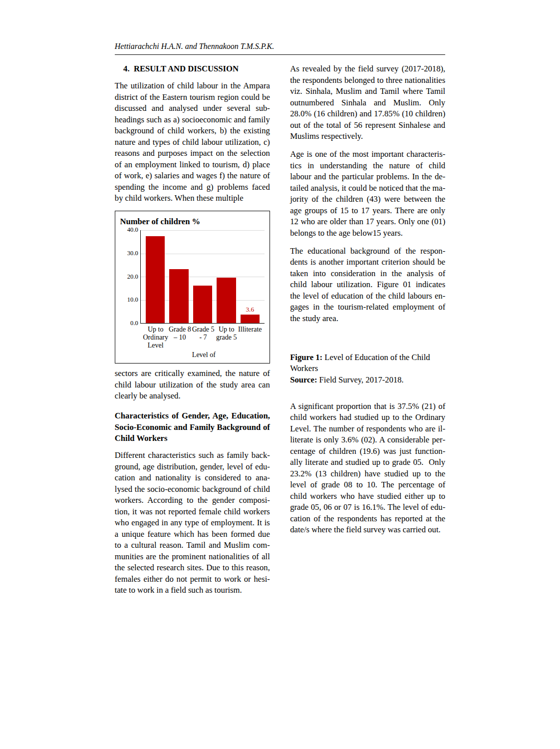Hettiarachchi H.A.N. and Thennakoon T.M.S.P.K.
4. RESULT AND DISCUSSION
The utilization of child labour in the Ampara district of the Eastern tourism region could be discussed and analysed under several subheadings such as a) socioeconomic and family background of child workers, b) the existing nature and types of child labour utilization, c) reasons and purposes impact on the selection of an employment linked to tourism, d) place of work, e) salaries and wages f) the nature of spending the income and g) problems faced by child workers. When these multiple
Number of children %
40.0 30.0 20.0 10.0 0.0
37.5
23.2
16.1
19.6
3.6
Up to Ordinary Level
Grade 8 – 10
Grade 5 - 7
Up to grade 5
Illiterate
Level of
sectors are critically examined, the nature of child labour utilization of the study area can clearly be analysed.
Characteristics of Gender, Age, Education, Socio-Economic and Family Background of Child Workers
Different characteristics such as family background, age distribution, gender, level of education and nationality is considered to analysed the socio-economic background of child workers. According to the gender composition, it was not reported female child workers who engaged in any type of employment. It is a unique feature which has been formed due to a cultural reason. Tamil and Muslim communities are the prominent nationalities of all the selected research sites. Due to this reason, females either do not permit to work or hesitate to work in a field such as tourism.
As revealed by the field survey (2017-2018), the respondents belonged to three nationalities viz. Sinhala, Muslim and Tamil where Tamil outnumbered Sinhala and Muslim. Only 28.0% (16 children) and 17.85% (10 children) out of the total of 56 represent Sinhalese and Muslims respectively.
Age is one of the most important characteristics in understanding the nature of child labour and the particular problems. In the detailed analysis, it could be noticed that the majority of the children (43) were between the age groups of 15 to 17 years. There are only 12 who are older than 17 years. Only one (01) belongs to the age below15 years.
The educational background of the respondents is another important criterion should be taken into consideration in the analysis of child labour utilization. Figure 01 indicates the level of education of the child labours engages in the tourism-related employment of the study area.
Figure 1: Level of Education of the Child Workers
Source: Field Survey, 2017-2018.
A significant proportion that is 37.5% (21) of child workers had studied up to the Ordinary Level. The number of respondents who are illiterate is only 3.6% (02). A considerable percentage of children (19.6) was just functionally literate and studied up to grade 05. Only 23.2% (13 children) have studied up to the level of grade 08 to 10. The percentage of child workers who have studied either up to grade 05, 06 or 07 is 16.1%. The level of education of the respondents has reported at the date/s where the field survey was carried out.